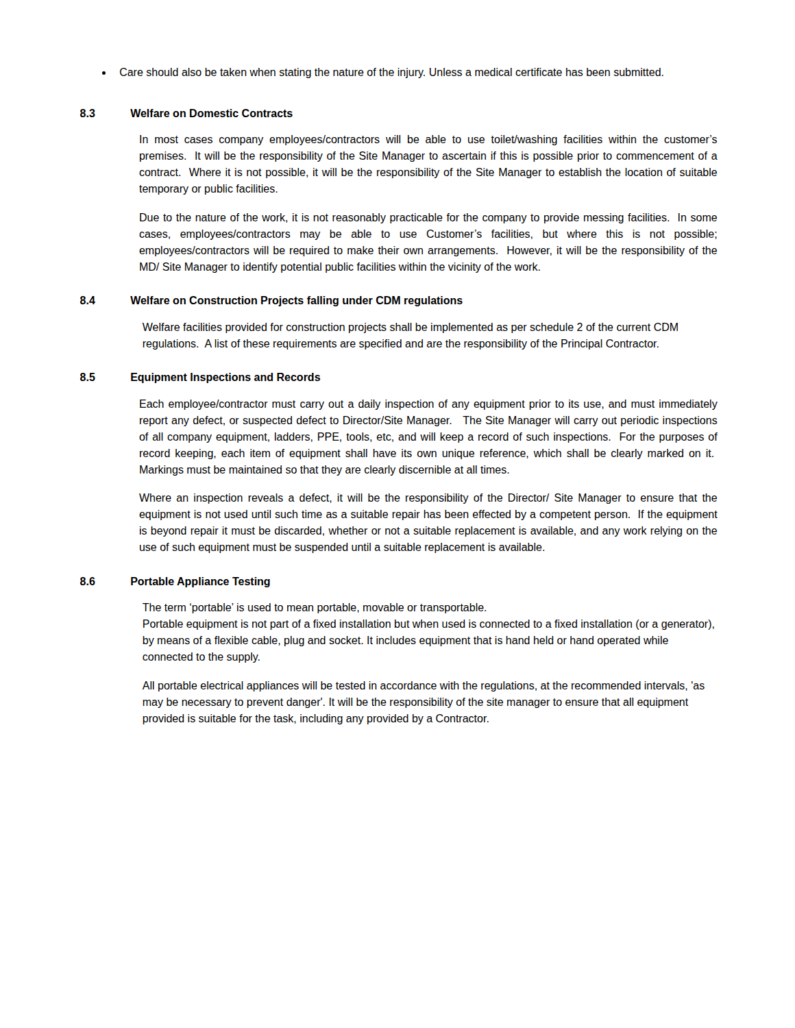Care should also be taken when stating the nature of the injury. Unless a medical certificate has been submitted.
8.3 Welfare on Domestic Contracts
In most cases company employees/contractors will be able to use toilet/washing facilities within the customer’s premises. It will be the responsibility of the Site Manager to ascertain if this is possible prior to commencement of a contract. Where it is not possible, it will be the responsibility of the Site Manager to establish the location of suitable temporary or public facilities.
Due to the nature of the work, it is not reasonably practicable for the company to provide messing facilities. In some cases, employees/contractors may be able to use Customer’s facilities, but where this is not possible; employees/contractors will be required to make their own arrangements. However, it will be the responsibility of the MD/ Site Manager to identify potential public facilities within the vicinity of the work.
8.4 Welfare on Construction Projects falling under CDM regulations
Welfare facilities provided for construction projects shall be implemented as per schedule 2 of the current CDM regulations. A list of these requirements are specified and are the responsibility of the Principal Contractor.
8.5 Equipment Inspections and Records
Each employee/contractor must carry out a daily inspection of any equipment prior to its use, and must immediately report any defect, or suspected defect to Director/Site Manager. The Site Manager will carry out periodic inspections of all company equipment, ladders, PPE, tools, etc, and will keep a record of such inspections. For the purposes of record keeping, each item of equipment shall have its own unique reference, which shall be clearly marked on it. Markings must be maintained so that they are clearly discernible at all times.
Where an inspection reveals a defect, it will be the responsibility of the Director/ Site Manager to ensure that the equipment is not used until such time as a suitable repair has been effected by a competent person. If the equipment is beyond repair it must be discarded, whether or not a suitable replacement is available, and any work relying on the use of such equipment must be suspended until a suitable replacement is available.
8.6 Portable Appliance Testing
The term ‘portable’ is used to mean portable, movable or transportable.
Portable equipment is not part of a fixed installation but when used is connected to a fixed installation (or a generator), by means of a flexible cable, plug and socket. It includes equipment that is hand held or hand operated while connected to the supply.
All portable electrical appliances will be tested in accordance with the regulations, at the recommended intervals, 'as may be necessary to prevent danger'. It will be the responsibility of the site manager to ensure that all equipment provided is suitable for the task, including any provided by a Contractor.